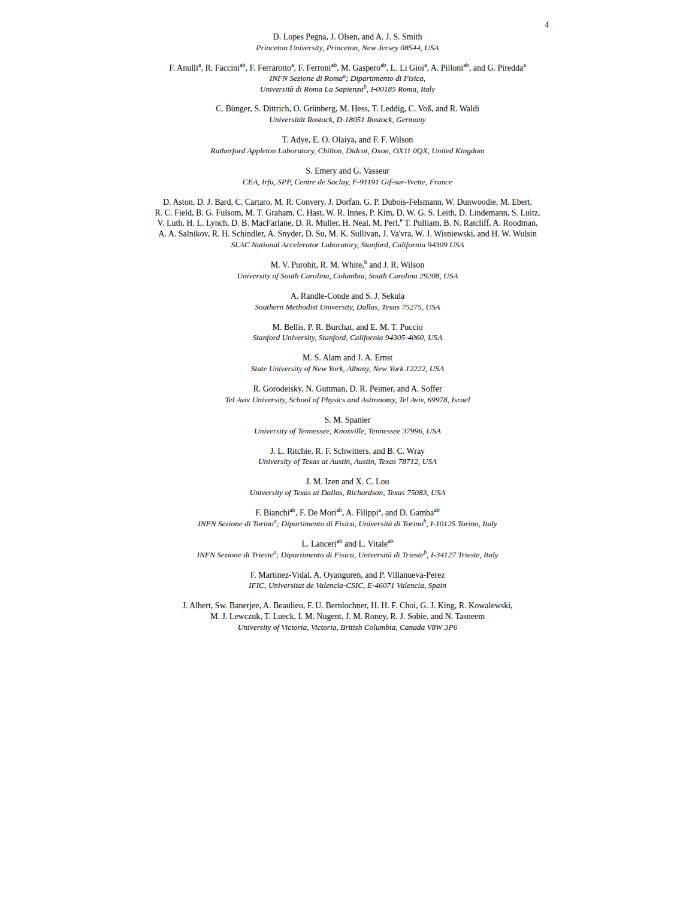4
D. Lopes Pegna, J. Olsen, and A. J. S. Smith
Princeton University, Princeton, New Jersey 08544, USA
F. Anullia, R. Facciniab, F. Ferrarottoa, F. Ferroniab, M. Gasperoab, L. Li Gioia, A. Pilloniab, and G. Pireddaa
INFN Sezione di Romaa; Dipartimento di Fisica,
Università di Roma La Sapienzab, I-00185 Roma, Italy
C. Bünger, S. Dittrich, O. Grünberg, M. Hess, T. Leddig, C. Voß, and R. Waldi
Universität Rostock, D-18051 Rostock, Germany
T. Adye, E. O. Olaiya, and F. F. Wilson
Rutherford Appleton Laboratory, Chilton, Didcot, Oxon, OX11 0QX, United Kingdom
S. Emery and G. Vasseur
CEA, Irfu, SPP, Centre de Saclay, F-91191 Gif-sur-Yvette, France
D. Aston, D. J. Bard, C. Cartaro, M. R. Convery, J. Dorfan, G. P. Dubois-Felsmann, W. Dunwoodie, M. Ebert,
R. C. Field, B. G. Fulsom, M. T. Graham, C. Hast, W. R. Innes, P. Kim, D. W. G. S. Leith, D. Lindemann, S. Luitz,
V. Luth, H. L. Lynch, D. B. MacFarlane, D. R. Muller, H. Neal, M. Perl,e T. Pulliam, B. N. Ratcliff, A. Roodman,
A. A. Salnikov, R. H. Schindler, A. Snyder, D. Su, M. K. Sullivan, J. Va'vra, W. J. Wisniewski, and H. W. Wulsin
SLAC National Accelerator Laboratory, Stanford, California 94309 USA
M. V. Purohit, R. M. White,h and J. R. Wilson
University of South Carolina, Columbia, South Carolina 29208, USA
A. Randle-Conde and S. J. Sekula
Southern Methodist University, Dallas, Texas 75275, USA
M. Bellis, P. R. Burchat, and E. M. T. Puccio
Stanford University, Stanford, California 94305-4060, USA
M. S. Alam and J. A. Ernst
State University of New York, Albany, New York 12222, USA
R. Gorodeisky, N. Guttman, D. R. Peimer, and A. Soffer
Tel Aviv University, School of Physics and Astronomy, Tel Aviv, 69978, Israel
S. M. Spanier
University of Tennessee, Knoxville, Tennessee 37996, USA
J. L. Ritchie, R. F. Schwitters, and B. C. Wray
University of Texas at Austin, Austin, Texas 78712, USA
J. M. Izen and X. C. Lou
University of Texas at Dallas, Richardson, Texas 75083, USA
F. Bianchiab, F. De Moriab, A. Filippia, and D. Gambaab
INFN Sezione di Torinoa; Dipartimento di Fisica, Università di Torinob, I-10125 Torino, Italy
L. Lanceriab and L. Vitaleab
INFN Sezione di Triestea; Dipartimento di Fisica, Università di Triesteb, I-34127 Trieste, Italy
F. Martinez-Vidal, A. Oyanguren, and P. Villanueva-Perez
IFIC, Universitat de Valencia-CSIC, E-46071 Valencia, Spain
J. Albert, Sw. Banerjee, A. Beaulieu, F. U. Bernlochner, H. H. F. Choi, G. J. King, R. Kowalewski,
M. J. Lewczuk, T. Lueck, I. M. Nugent, J. M. Roney, R. J. Sobie, and N. Tasneem
University of Victoria, Victoria, British Columbia, Canada V8W 3P6